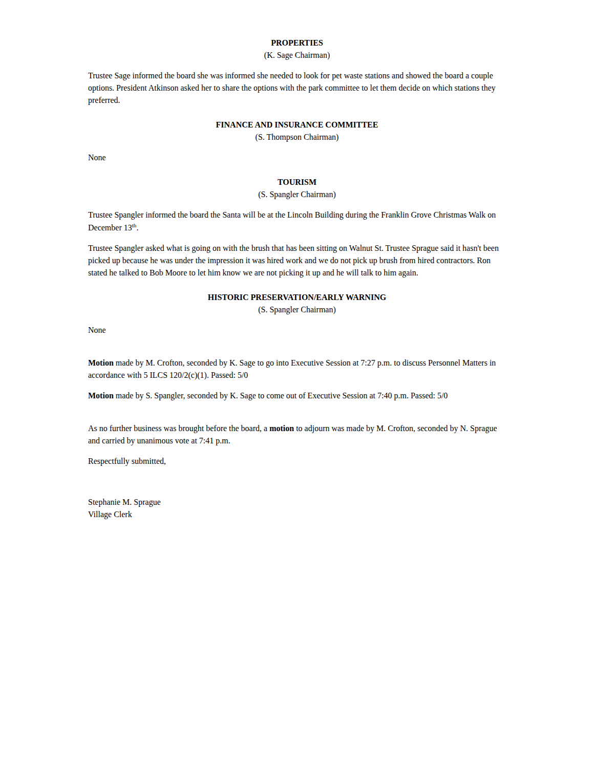Properties
(K. Sage Chairman)
Trustee Sage informed the board she was informed she needed to look for pet waste stations and showed the board a couple options. President Atkinson asked her to share the options with the park committee to let them decide on which stations they preferred.
Finance and Insurance Committee
(S. Thompson Chairman)
None
Tourism
(S. Spangler Chairman)
Trustee Spangler informed the board the Santa will be at the Lincoln Building during the Franklin Grove Christmas Walk on December 13th.
Trustee Spangler asked what is going on with the brush that has been sitting on Walnut St. Trustee Sprague said it hasn't been picked up because he was under the impression it was hired work and we do not pick up brush from hired contractors. Ron stated he talked to Bob Moore to let him know we are not picking it up and he will talk to him again.
Historic Preservation/Early Warning
(S. Spangler Chairman)
None
Motion made by M. Crofton, seconded by K. Sage to go into Executive Session at 7:27 p.m. to discuss Personnel Matters in accordance with 5 ILCS 120/2(c)(1). Passed: 5/0
Motion made by S. Spangler, seconded by K. Sage to come out of Executive Session at 7:40 p.m. Passed: 5/0
As no further business was brought before the board, a motion to adjourn was made by M. Crofton, seconded by N. Sprague and carried by unanimous vote at 7:41 p.m.
Respectfully submitted,
Stephanie M. Sprague
Village Clerk